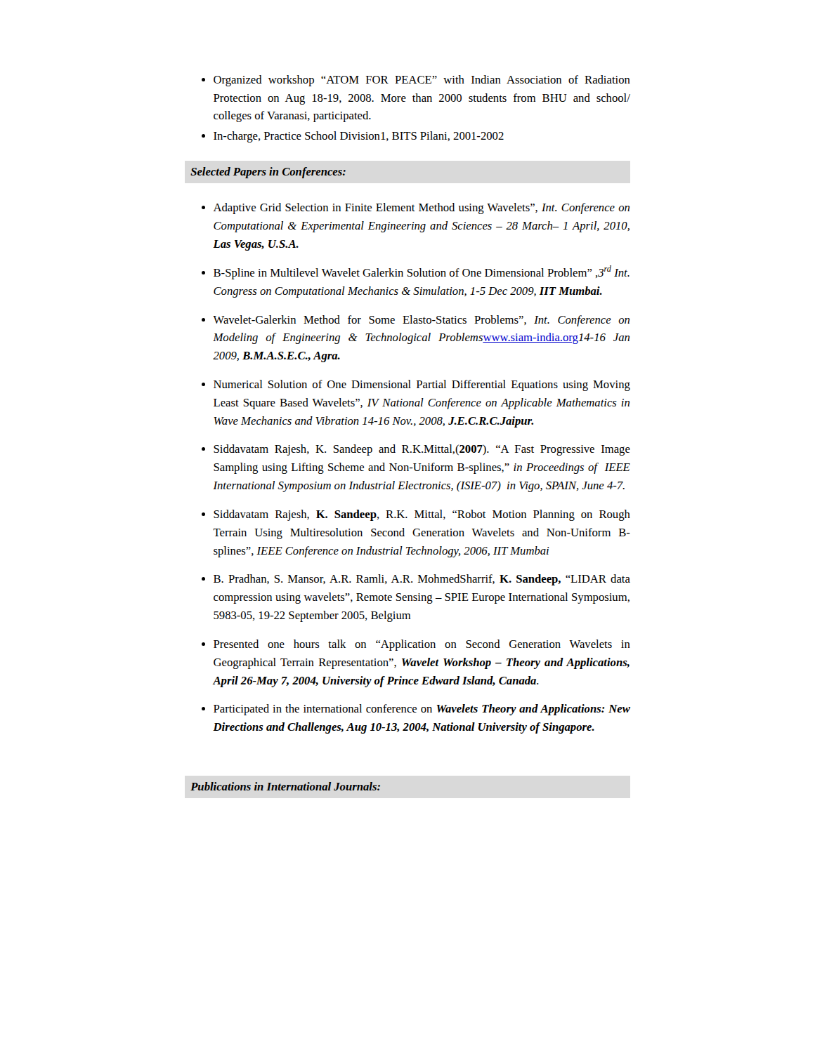Organized workshop “ATOM FOR PEACE” with Indian Association of Radiation Protection on Aug 18-19, 2008. More than 2000 students from BHU and school/ colleges of Varanasi, participated.
In-charge, Practice School Division1, BITS Pilani, 2001-2002
Selected Papers in Conferences:
Adaptive Grid Selection in Finite Element Method using Wavelets”, Int. Conference on Computational & Experimental Engineering and Sciences – 28 March– 1 April, 2010, Las Vegas, U.S.A.
B-Spline in Multilevel Wavelet Galerkin Solution of One Dimensional Problem” ,3rd Int. Congress on Computational Mechanics & Simulation, 1-5 Dec 2009, IIT Mumbai.
Wavelet-Galerkin Method for Some Elasto-Statics Problems”, Int. Conference on Modeling of Engineering & Technological Problems www.siam-india.org 14-16 Jan 2009, B.M.A.S.E.C., Agra.
Numerical Solution of One Dimensional Partial Differential Equations using Moving Least Square Based Wavelets”, IV National Conference on Applicable Mathematics in Wave Mechanics and Vibration 14-16 Nov., 2008, J.E.C.R.C.Jaipur.
Siddavatam Rajesh, K. Sandeep and R.K.Mittal,(2007). “A Fast Progressive Image Sampling using Lifting Scheme and Non-Uniform B-splines,” in Proceedings of IEEE International Symposium on Industrial Electronics, (ISIE-07) in Vigo, SPAIN, June 4-7.
Siddavatam Rajesh, K. Sandeep, R.K. Mittal, “Robot Motion Planning on Rough Terrain Using Multiresolution Second Generation Wavelets and Non-Uniform B-splines”, IEEE Conference on Industrial Technology, 2006, IIT Mumbai
B. Pradhan, S. Mansor, A.R. Ramli, A.R. MohmedSharrif, K. Sandeep, “LIDAR data compression using wavelets”, Remote Sensing – SPIE Europe International Symposium, 5983-05, 19-22 September 2005, Belgium
Presented one hours talk on “Application on Second Generation Wavelets in Geographical Terrain Representation”, Wavelet Workshop – Theory and Applications, April 26-May 7, 2004, University of Prince Edward Island, Canada.
Participated in the international conference on Wavelets Theory and Applications: New Directions and Challenges, Aug 10-13, 2004, National University of Singapore.
Publications in International Journals: